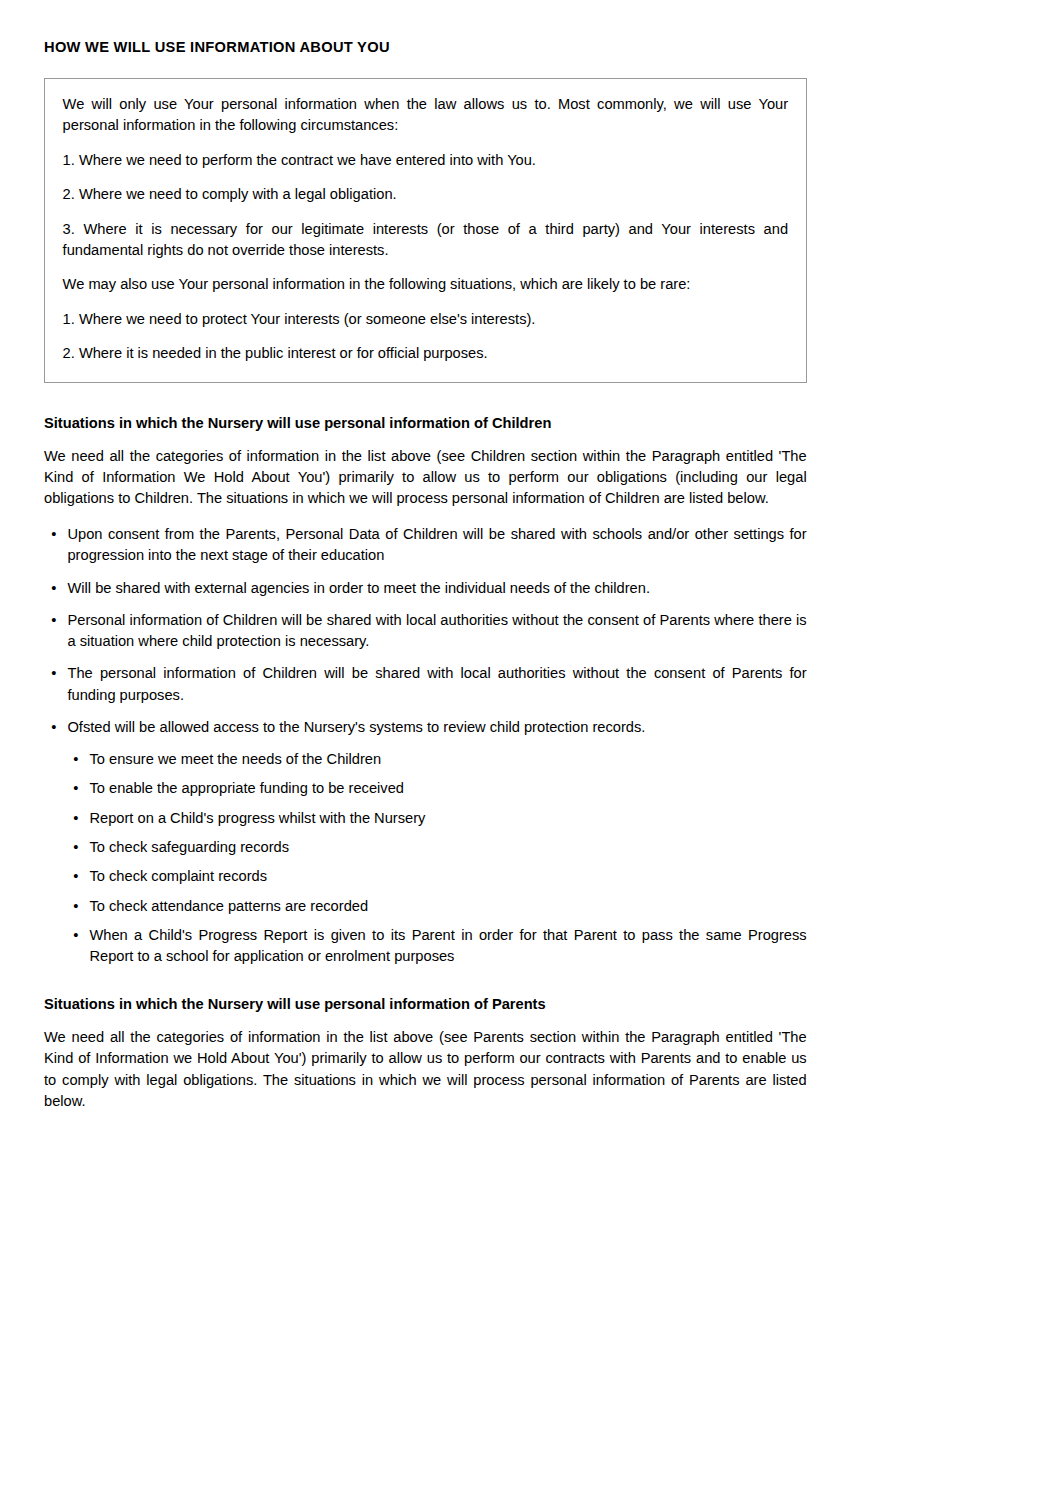How we will use information about you
We will only use Your personal information when the law allows us to. Most commonly, we will use Your personal information in the following circumstances:
1. Where we need to perform the contract we have entered into with You.
2. Where we need to comply with a legal obligation.
3. Where it is necessary for our legitimate interests (or those of a third party) and Your interests and fundamental rights do not override those interests.
We may also use Your personal information in the following situations, which are likely to be rare:
1. Where we need to protect Your interests (or someone else's interests).
2. Where it is needed in the public interest or for official purposes.
Situations in which the Nursery will use personal information of Children
We need all the categories of information in the list above (see Children section within the Paragraph entitled 'The Kind of Information We Hold About You') primarily to allow us to perform our obligations (including our legal obligations to Children. The situations in which we will process personal information of Children are listed below.
Upon consent from the Parents, Personal Data of Children will be shared with schools and/or other settings for progression into the next stage of their education
Will be shared with external agencies in order to meet the individual needs of the children.
Personal information of Children will be shared with local authorities without the consent of Parents where there is a situation where child protection is necessary.
The personal information of Children will be shared with local authorities without the consent of Parents for funding purposes.
Ofsted will be allowed access to the Nursery's systems to review child protection records.
To ensure we meet the needs of the Children
To enable the appropriate funding to be received
Report on a Child's progress whilst with the Nursery
To check safeguarding records
To check complaint records
To check attendance patterns are recorded
When a Child's Progress Report is given to its Parent in order for that Parent to pass the same Progress Report to a school for application or enrolment purposes
Situations in which the Nursery will use personal information of Parents
We need all the categories of information in the list above (see Parents section within the Paragraph entitled 'The Kind of Information we Hold About You') primarily to allow us to perform our contracts with Parents and to enable us to comply with legal obligations. The situations in which we will process personal information of Parents are listed below.